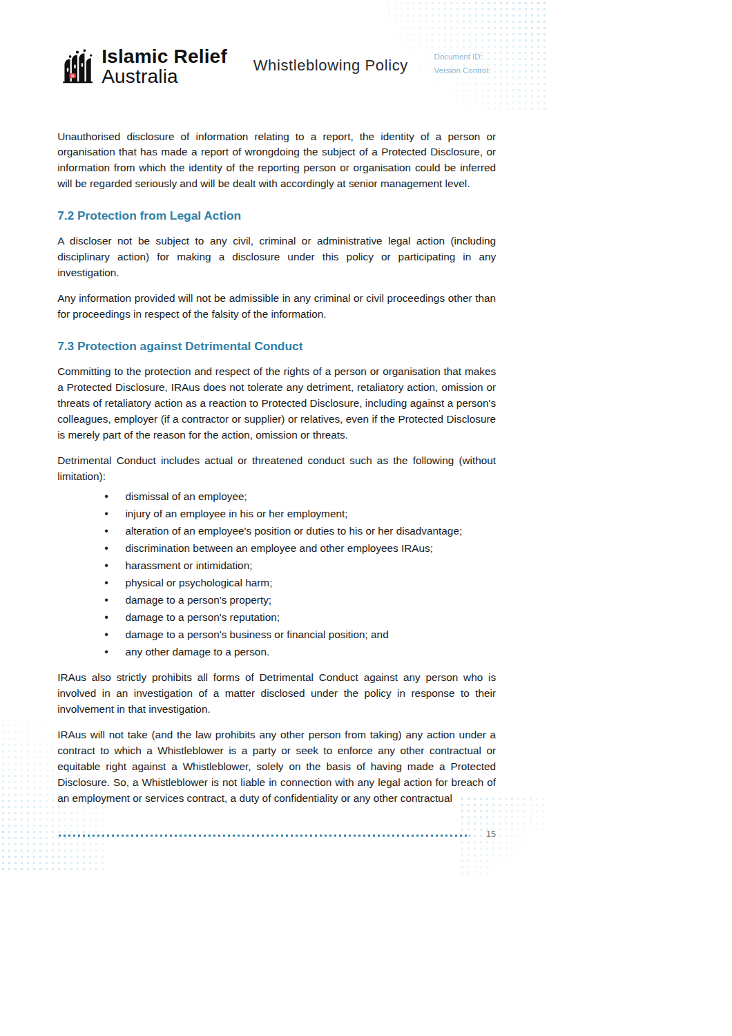IR
Islamic Relief Australia
Whistleblowing Policy
| Document ID: | POL GE-20 |
| Version Control: | V1.1 |
Unauthorised disclosure of information relating to a report, the identity of a person or organisation that has made a report of wrongdoing the subject of a Protected Disclosure, or information from which the identity of the reporting person or organisation could be inferred will be regarded seriously and will be dealt with accordingly at senior management level.
7.2 Protection from Legal Action
A discloser not be subject to any civil, criminal or administrative legal action (including disciplinary action) for making a disclosure under this policy or participating in any investigation.
Any information provided will not be admissible in any criminal or civil proceedings other than for proceedings in respect of the falsity of the information.
7.3 Protection against Detrimental Conduct
Committing to the protection and respect of the rights of a person or organisation that makes a Protected Disclosure, IRAus does not tolerate any detriment, retaliatory action, omission or threats of retaliatory action as a reaction to Protected Disclosure, including against a person's colleagues, employer (if a contractor or supplier) or relatives, even if the Protected Disclosure is merely part of the reason for the action, omission or threats.
Detrimental Conduct includes actual or threatened conduct such as the following (without limitation):
dismissal of an employee;
injury of an employee in his or her employment;
alteration of an employee's position or duties to his or her disadvantage;
discrimination between an employee and other employees IRAus;
harassment or intimidation;
physical or psychological harm;
damage to a person's property;
damage to a person's reputation;
damage to a person's business or financial position; and
any other damage to a person.
IRAus also strictly prohibits all forms of Detrimental Conduct against any person who is involved in an investigation of a matter disclosed under the policy in response to their involvement in that investigation.
IRAus will not take (and the law prohibits any other person from taking) any action under a contract to which a Whistleblower is a party or seek to enforce any other contractual or equitable right against a Whistleblower, solely on the basis of having made a Protected Disclosure. So, a Whistleblower is not liable in connection with any legal action for breach of an employment or services contract, a duty of confidentiality or any other contractual
15